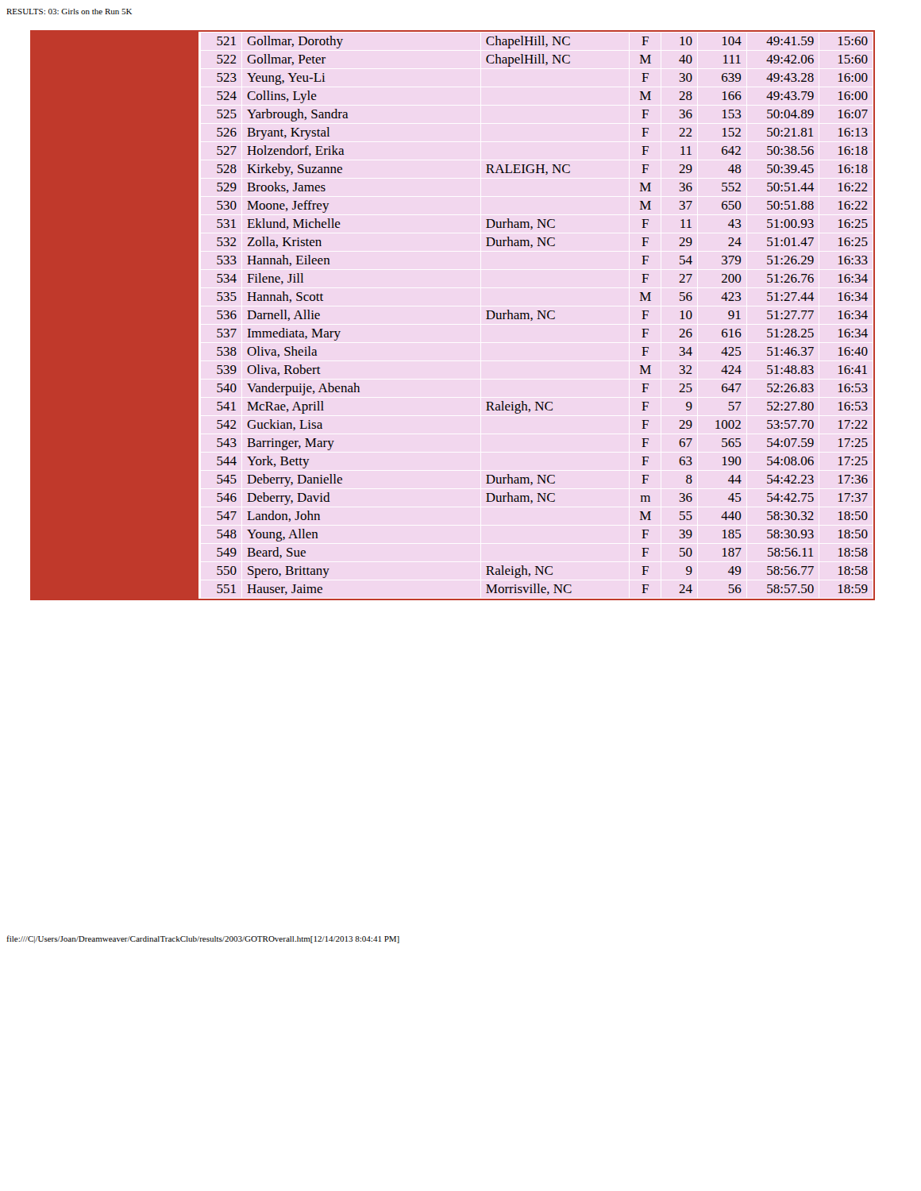RESULTS: 03: Girls on the Run 5K
| 521 | Gollmar, Dorothy | ChapelHill, NC | F | 10 | 104 | 49:41.59 | 15:60 |
| 522 | Gollmar, Peter | ChapelHill, NC | M | 40 | 111 | 49:42.06 | 15:60 |
| 523 | Yeung, Yeu-Li | | F | 30 | 639 | 49:43.28 | 16:00 |
| 524 | Collins, Lyle | | M | 28 | 166 | 49:43.79 | 16:00 |
| 525 | Yarbrough, Sandra | | F | 36 | 153 | 50:04.89 | 16:07 |
| 526 | Bryant, Krystal | | F | 22 | 152 | 50:21.81 | 16:13 |
| 527 | Holzendorf, Erika | | F | 11 | 642 | 50:38.56 | 16:18 |
| 528 | Kirkeby, Suzanne | RALEIGH, NC | F | 29 | 48 | 50:39.45 | 16:18 |
| 529 | Brooks, James | | M | 36 | 552 | 50:51.44 | 16:22 |
| 530 | Moone, Jeffrey | | M | 37 | 650 | 50:51.88 | 16:22 |
| 531 | Eklund, Michelle | Durham, NC | F | 11 | 43 | 51:00.93 | 16:25 |
| 532 | Zolla, Kristen | Durham, NC | F | 29 | 24 | 51:01.47 | 16:25 |
| 533 | Hannah, Eileen | | F | 54 | 379 | 51:26.29 | 16:33 |
| 534 | Filene, Jill | | F | 27 | 200 | 51:26.76 | 16:34 |
| 535 | Hannah, Scott | | M | 56 | 423 | 51:27.44 | 16:34 |
| 536 | Darnell, Allie | Durham, NC | F | 10 | 91 | 51:27.77 | 16:34 |
| 537 | Immediata, Mary | | F | 26 | 616 | 51:28.25 | 16:34 |
| 538 | Oliva, Sheila | | F | 34 | 425 | 51:46.37 | 16:40 |
| 539 | Oliva, Robert | | M | 32 | 424 | 51:48.83 | 16:41 |
| 540 | Vanderpuije, Abenah | | F | 25 | 647 | 52:26.83 | 16:53 |
| 541 | McRae, Aprill | Raleigh, NC | F | 9 | 57 | 52:27.80 | 16:53 |
| 542 | Guckian, Lisa | | F | 29 | 1002 | 53:57.70 | 17:22 |
| 543 | Barringer, Mary | | F | 67 | 565 | 54:07.59 | 17:25 |
| 544 | York, Betty | | F | 63 | 190 | 54:08.06 | 17:25 |
| 545 | Deberry, Danielle | Durham, NC | F | 8 | 44 | 54:42.23 | 17:36 |
| 546 | Deberry, David | Durham, NC | m | 36 | 45 | 54:42.75 | 17:37 |
| 547 | Landon, John | | M | 55 | 440 | 58:30.32 | 18:50 |
| 548 | Young, Allen | | F | 39 | 185 | 58:30.93 | 18:50 |
| 549 | Beard, Sue | | F | 50 | 187 | 58:56.11 | 18:58 |
| 550 | Spero, Brittany | Raleigh, NC | F | 9 | 49 | 58:56.77 | 18:58 |
| 551 | Hauser, Jaime | Morrisville, NC | F | 24 | 56 | 58:57.50 | 18:59 |
file:///C|/Users/Joan/Dreamweaver/CardinalTrackClub/results/2003/GOTROverall.htm[12/14/2013 8:04:41 PM]